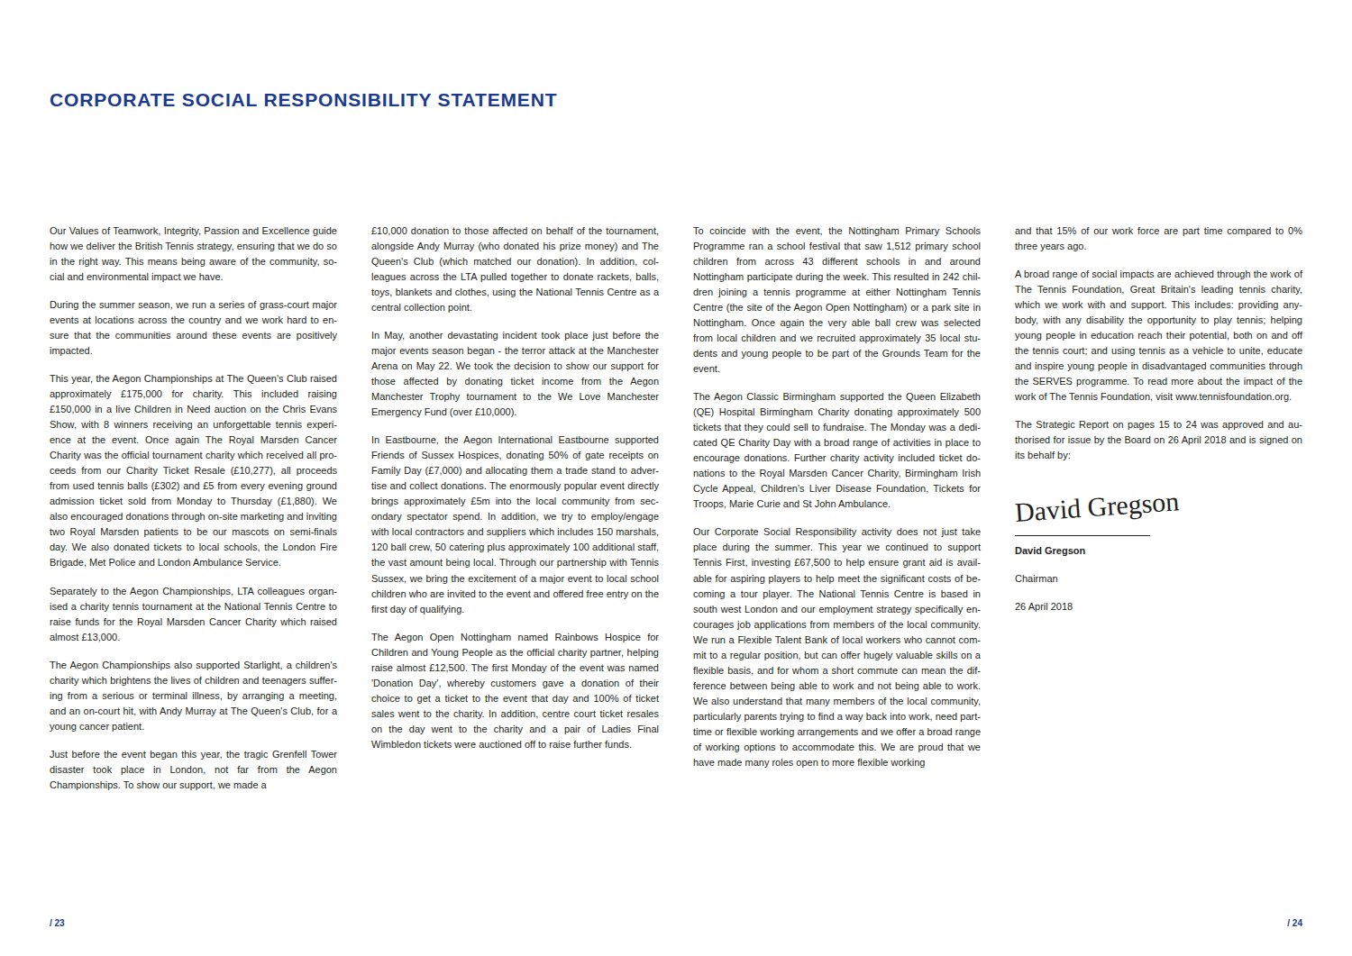Corporate Social Responsibility Statement
Our Values of Teamwork, Integrity, Passion and Excellence guide how we deliver the British Tennis strategy, ensuring that we do so in the right way. This means being aware of the community, social and environmental impact we have.
During the summer season, we run a series of grass-court major events at locations across the country and we work hard to ensure that the communities around these events are positively impacted.
This year, the Aegon Championships at The Queen's Club raised approximately £175,000 for charity. This included raising £150,000 in a live Children in Need auction on the Chris Evans Show, with 8 winners receiving an unforgettable tennis experience at the event. Once again The Royal Marsden Cancer Charity was the official tournament charity which received all proceeds from our Charity Ticket Resale (£10,277), all proceeds from used tennis balls (£302) and £5 from every evening ground admission ticket sold from Monday to Thursday (£1,880). We also encouraged donations through on-site marketing and inviting two Royal Marsden patients to be our mascots on semi-finals day. We also donated tickets to local schools, the London Fire Brigade, Met Police and London Ambulance Service.
Separately to the Aegon Championships, LTA colleagues organised a charity tennis tournament at the National Tennis Centre to raise funds for the Royal Marsden Cancer Charity which raised almost £13,000.
The Aegon Championships also supported Starlight, a children's charity which brightens the lives of children and teenagers suffering from a serious or terminal illness, by arranging a meeting, and an on-court hit, with Andy Murray at The Queen's Club, for a young cancer patient.
Just before the event began this year, the tragic Grenfell Tower disaster took place in London, not far from the Aegon Championships. To show our support, we made a
£10,000 donation to those affected on behalf of the tournament, alongside Andy Murray (who donated his prize money) and The Queen's Club (which matched our donation). In addition, colleagues across the LTA pulled together to donate rackets, balls, toys, blankets and clothes, using the National Tennis Centre as a central collection point.
In May, another devastating incident took place just before the major events season began - the terror attack at the Manchester Arena on May 22. We took the decision to show our support for those affected by donating ticket income from the Aegon Manchester Trophy tournament to the We Love Manchester Emergency Fund (over £10,000).
In Eastbourne, the Aegon International Eastbourne supported Friends of Sussex Hospices, donating 50% of gate receipts on Family Day (£7,000) and allocating them a trade stand to advertise and collect donations. The enormously popular event directly brings approximately £5m into the local community from secondary spectator spend. In addition, we try to employ/engage with local contractors and suppliers which includes 150 marshals, 120 ball crew, 50 catering plus approximately 100 additional staff, the vast amount being local. Through our partnership with Tennis Sussex, we bring the excitement of a major event to local school children who are invited to the event and offered free entry on the first day of qualifying.
The Aegon Open Nottingham named Rainbows Hospice for Children and Young People as the official charity partner, helping raise almost £12,500. The first Monday of the event was named 'Donation Day', whereby customers gave a donation of their choice to get a ticket to the event that day and 100% of ticket sales went to the charity. In addition, centre court ticket resales on the day went to the charity and a pair of Ladies Final Wimbledon tickets were auctioned off to raise further funds.
To coincide with the event, the Nottingham Primary Schools Programme ran a school festival that saw 1,512 primary school children from across 43 different schools in and around Nottingham participate during the week. This resulted in 242 children joining a tennis programme at either Nottingham Tennis Centre (the site of the Aegon Open Nottingham) or a park site in Nottingham. Once again the very able ball crew was selected from local children and we recruited approximately 35 local students and young people to be part of the Grounds Team for the event.
The Aegon Classic Birmingham supported the Queen Elizabeth (QE) Hospital Birmingham Charity donating approximately 500 tickets that they could sell to fundraise. The Monday was a dedicated QE Charity Day with a broad range of activities in place to encourage donations. Further charity activity included ticket donations to the Royal Marsden Cancer Charity, Birmingham Irish Cycle Appeal, Children's Liver Disease Foundation, Tickets for Troops, Marie Curie and St John Ambulance.
Our Corporate Social Responsibility activity does not just take place during the summer. This year we continued to support Tennis First, investing £67,500 to help ensure grant aid is available for aspiring players to help meet the significant costs of becoming a tour player. The National Tennis Centre is based in south west London and our employment strategy specifically encourages job applications from members of the local community. We run a Flexible Talent Bank of local workers who cannot commit to a regular position, but can offer hugely valuable skills on a flexible basis, and for whom a short commute can mean the difference between being able to work and not being able to work. We also understand that many members of the local community, particularly parents trying to find a way back into work, need part-time or flexible working arrangements and we offer a broad range of working options to accommodate this. We are proud that we have made many roles open to more flexible working
and that 15% of our work force are part time compared to 0% three years ago.
A broad range of social impacts are achieved through the work of The Tennis Foundation, Great Britain's leading tennis charity, which we work with and support. This includes: providing anybody, with any disability the opportunity to play tennis; helping young people in education reach their potential, both on and off the tennis court; and using tennis as a vehicle to unite, educate and inspire young people in disadvantaged communities through the SERVES programme. To read more about the impact of the work of The Tennis Foundation, visit www.tennisfoundation.org.
The Strategic Report on pages 15 to 24 was approved and authorised for issue by the Board on 26 April 2018 and is signed on its behalf by:
David Gregson
David Gregson
Chairman
26 April 2018
/ 23 / 24